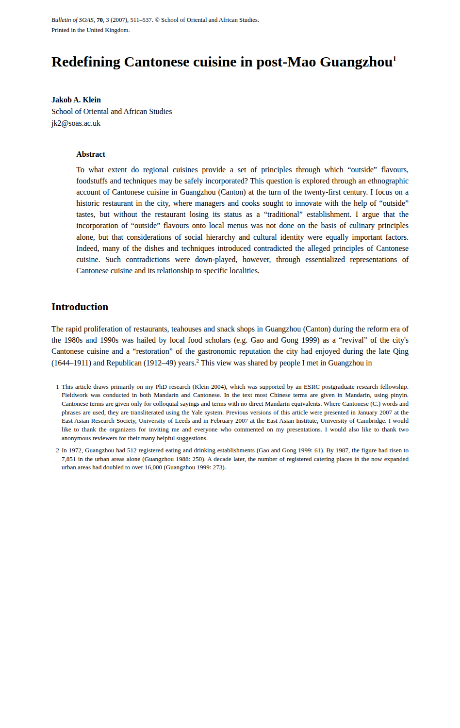Bulletin of SOAS, 70, 3 (2007), 511–537. © School of Oriental and African Studies.
Printed in the United Kingdom.
Redefining Cantonese cuisine in post-Mao Guangzhou1
Jakob A. Klein
School of Oriental and African Studies
jk2@soas.ac.uk
Abstract
To what extent do regional cuisines provide a set of principles through which “outside” flavours, foodstuffs and techniques may be safely incorporated? This question is explored through an ethnographic account of Cantonese cuisine in Guangzhou (Canton) at the turn of the twenty-first century. I focus on a historic restaurant in the city, where managers and cooks sought to innovate with the help of “outside” tastes, but without the restaurant losing its status as a “traditional” establishment. I argue that the incorporation of “outside” flavours onto local menus was not done on the basis of culinary principles alone, but that considerations of social hierarchy and cultural identity were equally important factors. Indeed, many of the dishes and techniques introduced contradicted the alleged principles of Cantonese cuisine. Such contradictions were down-played, however, through essentialized representations of Cantonese cuisine and its relationship to specific localities.
Introduction
The rapid proliferation of restaurants, teahouses and snack shops in Guangzhou (Canton) during the reform era of the 1980s and 1990s was hailed by local food scholars (e.g. Gao and Gong 1999) as a “revival” of the city's Cantonese cuisine and a “restoration” of the gastronomic reputation the city had enjoyed during the late Qing (1644–1911) and Republican (1912–49) years.2 This view was shared by people I met in Guangzhou in
This article draws primarily on my PhD research (Klein 2004), which was supported by an ESRC postgraduate research fellowship. Fieldwork was conducted in both Mandarin and Cantonese. In the text most Chinese terms are given in Mandarin, using pinyin. Cantonese terms are given only for colloquial sayings and terms with no direct Mandarin equivalents. Where Cantonese (C.) words and phrases are used, they are transliterated using the Yale system. Previous versions of this article were presented in January 2007 at the East Asian Research Society, University of Leeds and in February 2007 at the East Asian Institute, University of Cambridge. I would like to thank the organizers for inviting me and everyone who commented on my presentations. I would also like to thank two anonymous reviewers for their many helpful suggestions.
In 1972, Guangzhou had 512 registered eating and drinking establishments (Gao and Gong 1999: 61). By 1987, the figure had risen to 7,851 in the urban areas alone (Guangzhou 1988: 250). A decade later, the number of registered catering places in the now expanded urban areas had doubled to over 16,000 (Guangzhou 1999: 273).